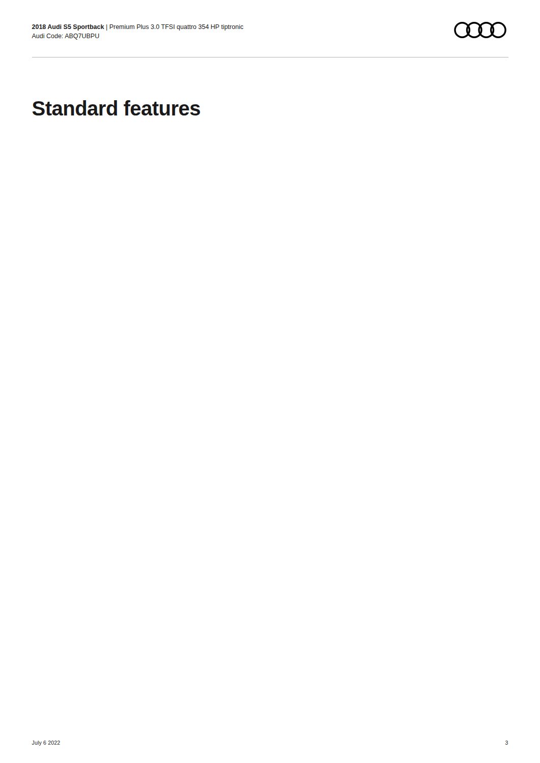2018 Audi S5 Sportback | Premium Plus 3.0 TFSI quattro 354 HP tiptronic
Audi Code: ABQ7UBPU
Standard features
July 6 2022 3